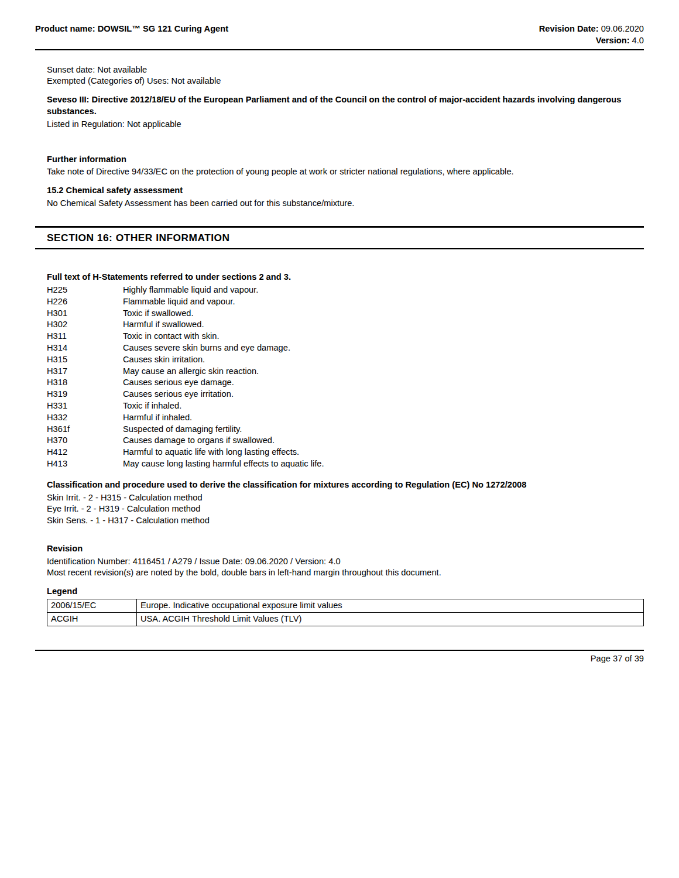Product name: DOWSIL™ SG 121 Curing Agent
Revision Date: 09.06.2020
Version: 4.0
Sunset date: Not available
Exempted (Categories of) Uses: Not available
Seveso III: Directive 2012/18/EU of the European Parliament and of the Council on the control of major-accident hazards involving dangerous substances.
Listed in Regulation: Not applicable
Further information
Take note of Directive 94/33/EC on the protection of young people at work or stricter national regulations, where applicable.
15.2 Chemical safety assessment
No Chemical Safety Assessment has been carried out for this substance/mixture.
SECTION 16: OTHER INFORMATION
Full text of H-Statements referred to under sections 2 and 3.
H225 Highly flammable liquid and vapour.
H226 Flammable liquid and vapour.
H301 Toxic if swallowed.
H302 Harmful if swallowed.
H311 Toxic in contact with skin.
H314 Causes severe skin burns and eye damage.
H315 Causes skin irritation.
H317 May cause an allergic skin reaction.
H318 Causes serious eye damage.
H319 Causes serious eye irritation.
H331 Toxic if inhaled.
H332 Harmful if inhaled.
H361f Suspected of damaging fertility.
H370 Causes damage to organs if swallowed.
H412 Harmful to aquatic life with long lasting effects.
H413 May cause long lasting harmful effects to aquatic life.
Classification and procedure used to derive the classification for mixtures according to Regulation (EC) No 1272/2008
Skin Irrit. - 2 - H315 - Calculation method
Eye Irrit. - 2 - H319 - Calculation method
Skin Sens. - 1 - H317 - Calculation method
Revision
Identification Number: 4116451 / A279 / Issue Date: 09.06.2020 / Version: 4.0
Most recent revision(s) are noted by the bold, double bars in left-hand margin throughout this document.
Legend
| 2006/15/EC | Europe. Indicative occupational exposure limit values |
| ACGIH | USA. ACGIH Threshold Limit Values (TLV) |
Page 37 of 39